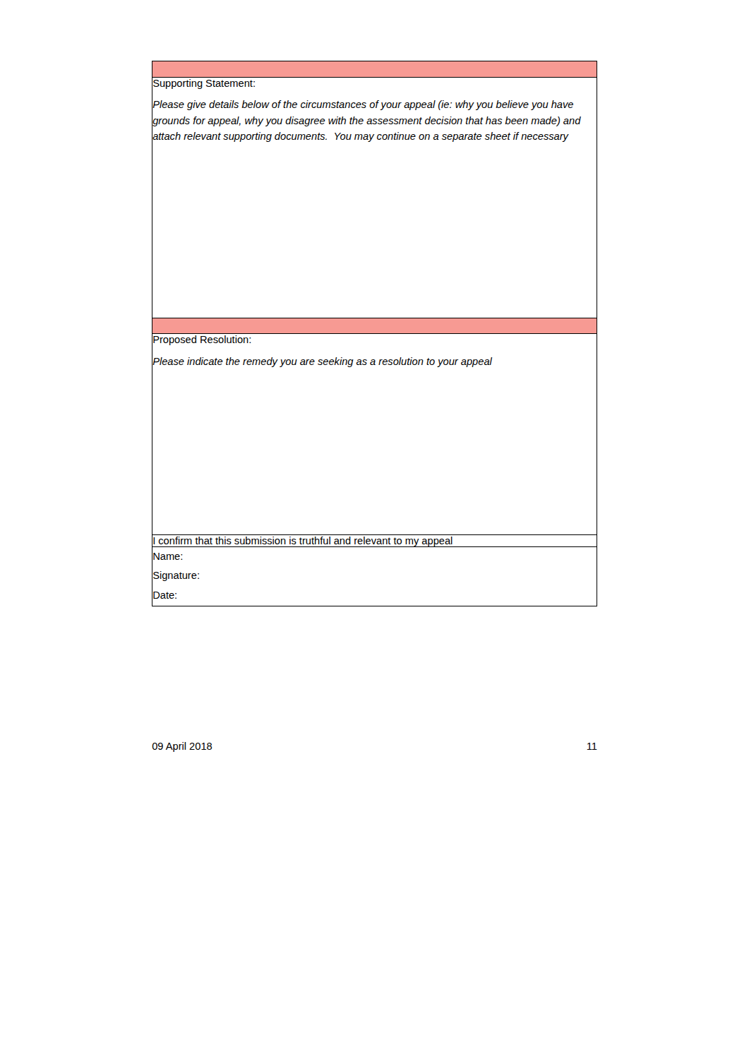| Supporting Statement: Please give details below of the circumstances of your appeal (ie: why you believe you have grounds for appeal, why you disagree with the assessment decision that has been made) and attach relevant supporting documents. You may continue on a separate sheet if necessary |
| Proposed Resolution: Please indicate the remedy you are seeking as a resolution to your appeal |
| I confirm that this submission is truthful and relevant to my appeal |
| Name: Signature: Date: |
09 April 2018
11